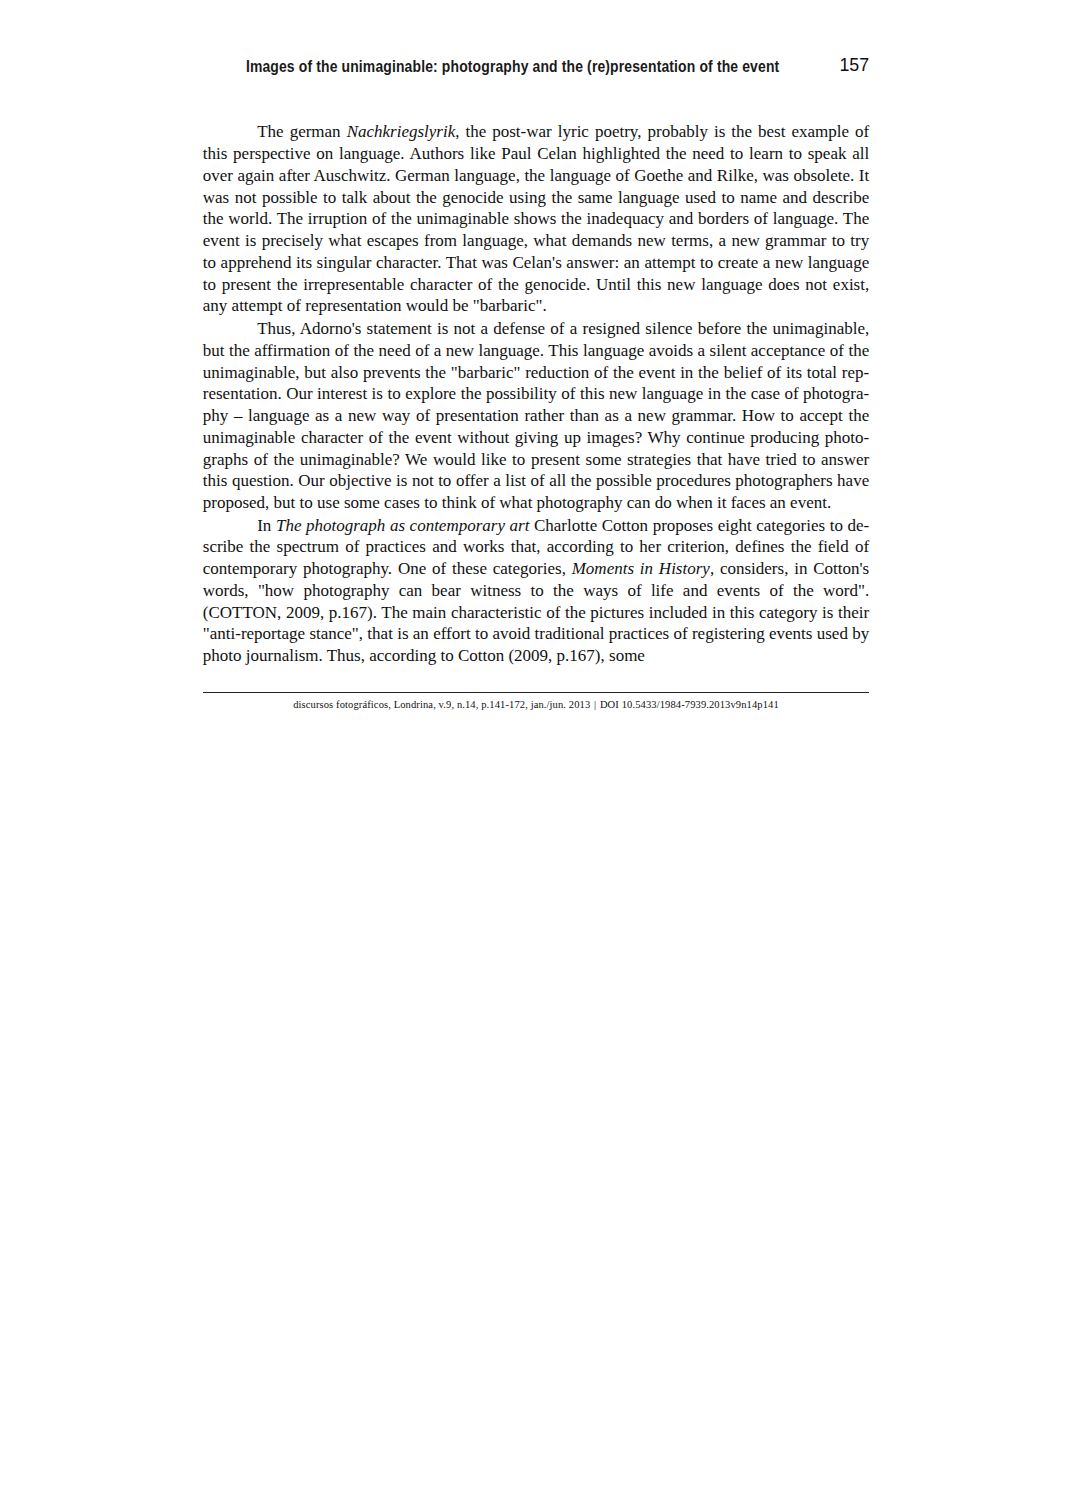Images of the unimaginable: photography and the (re)presentation of the event
157
The german Nachkriegslyrik, the post-war lyric poetry, probably is the best example of this perspective on language. Authors like Paul Celan highlighted the need to learn to speak all over again after Auschwitz. German language, the language of Goethe and Rilke, was obsolete. It was not possible to talk about the genocide using the same language used to name and describe the world. The irruption of the unimaginable shows the inadequacy and borders of language. The event is precisely what escapes from language, what demands new terms, a new grammar to try to apprehend its singular character. That was Celan's answer: an attempt to create a new language to present the irrepresentable character of the genocide. Until this new language does not exist, any attempt of representation would be "barbaric".
Thus, Adorno's statement is not a defense of a resigned silence before the unimaginable, but the affirmation of the need of a new language. This language avoids a silent acceptance of the unimaginable, but also prevents the "barbaric" reduction of the event in the belief of its total representation. Our interest is to explore the possibility of this new language in the case of photography – language as a new way of presentation rather than as a new grammar. How to accept the unimaginable character of the event without giving up images? Why continue producing photographs of the unimaginable? We would like to present some strategies that have tried to answer this question. Our objective is not to offer a list of all the possible procedures photographers have proposed, but to use some cases to think of what photography can do when it faces an event.
In The photograph as contemporary art Charlotte Cotton proposes eight categories to describe the spectrum of practices and works that, according to her criterion, defines the field of contemporary photography. One of these categories, Moments in History, considers, in Cotton's words, "how photography can bear witness to the ways of life and events of the word". (COTTON, 2009, p.167). The main characteristic of the pictures included in this category is their "anti-reportage stance", that is an effort to avoid traditional practices of registering events used by photo journalism. Thus, according to Cotton (2009, p.167), some
discursos fotográficos, Londrina, v.9, n.14, p.141-172, jan./jun. 2013|DOI 10.5433/1984-7939.2013v9n14p141